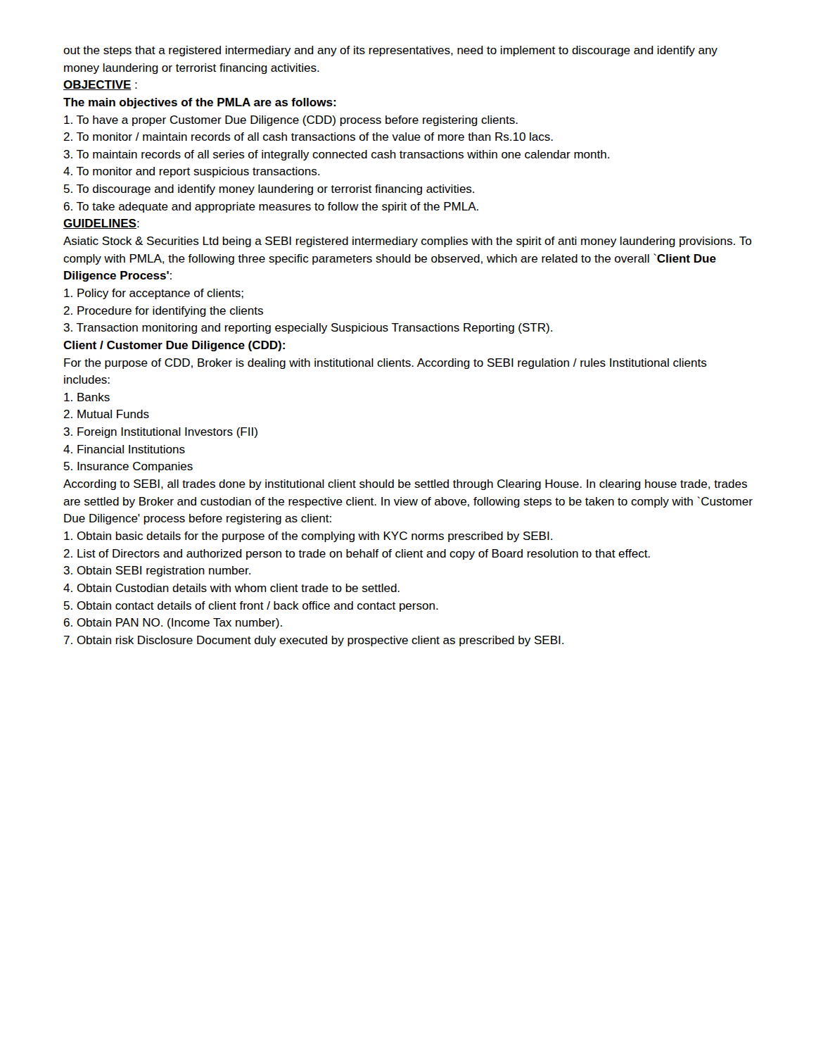out the steps that a registered intermediary and any of its representatives, need to implement to discourage and identify any money laundering or terrorist financing activities.
OBJECTIVE :
The main objectives of the PMLA are as follows:
1. To have a proper Customer Due Diligence (CDD) process before registering clients.
2. To monitor / maintain records of all cash transactions of the value of more than Rs.10 lacs.
3. To maintain records of all series of integrally connected cash transactions within one calendar month.
4. To monitor and report suspicious transactions.
5. To discourage and identify money laundering or terrorist financing activities.
6. To take adequate and appropriate measures to follow the spirit of the PMLA.
GUIDELINES:
Asiatic Stock & Securities Ltd being a SEBI registered intermediary complies with the spirit of anti money laundering provisions. To comply with PMLA, the following three specific parameters should be observed, which are related to the overall `Client Due Diligence Process':
1. Policy for acceptance of clients;
2. Procedure for identifying the clients
3. Transaction monitoring and reporting especially Suspicious Transactions Reporting (STR).
Client / Customer Due Diligence (CDD):
For the purpose of CDD, Broker is dealing with institutional clients. According to SEBI regulation / rules Institutional clients includes:
1. Banks
2. Mutual Funds
3. Foreign Institutional Investors (FII)
4. Financial Institutions
5. Insurance Companies
According to SEBI, all trades done by institutional client should be settled through Clearing House. In clearing house trade, trades are settled by Broker and custodian of the respective client. In view of above, following steps to be taken to comply with `Customer Due Diligence' process before registering as client:
1. Obtain basic details for the purpose of the complying with KYC norms prescribed by SEBI.
2. List of Directors and authorized person to trade on behalf of client and copy of Board resolution to that effect.
3. Obtain SEBI registration number.
4. Obtain Custodian details with whom client trade to be settled.
5. Obtain contact details of client front / back office and contact person.
6. Obtain PAN NO. (Income Tax number).
7. Obtain risk Disclosure Document duly executed by prospective client as prescribed by SEBI.